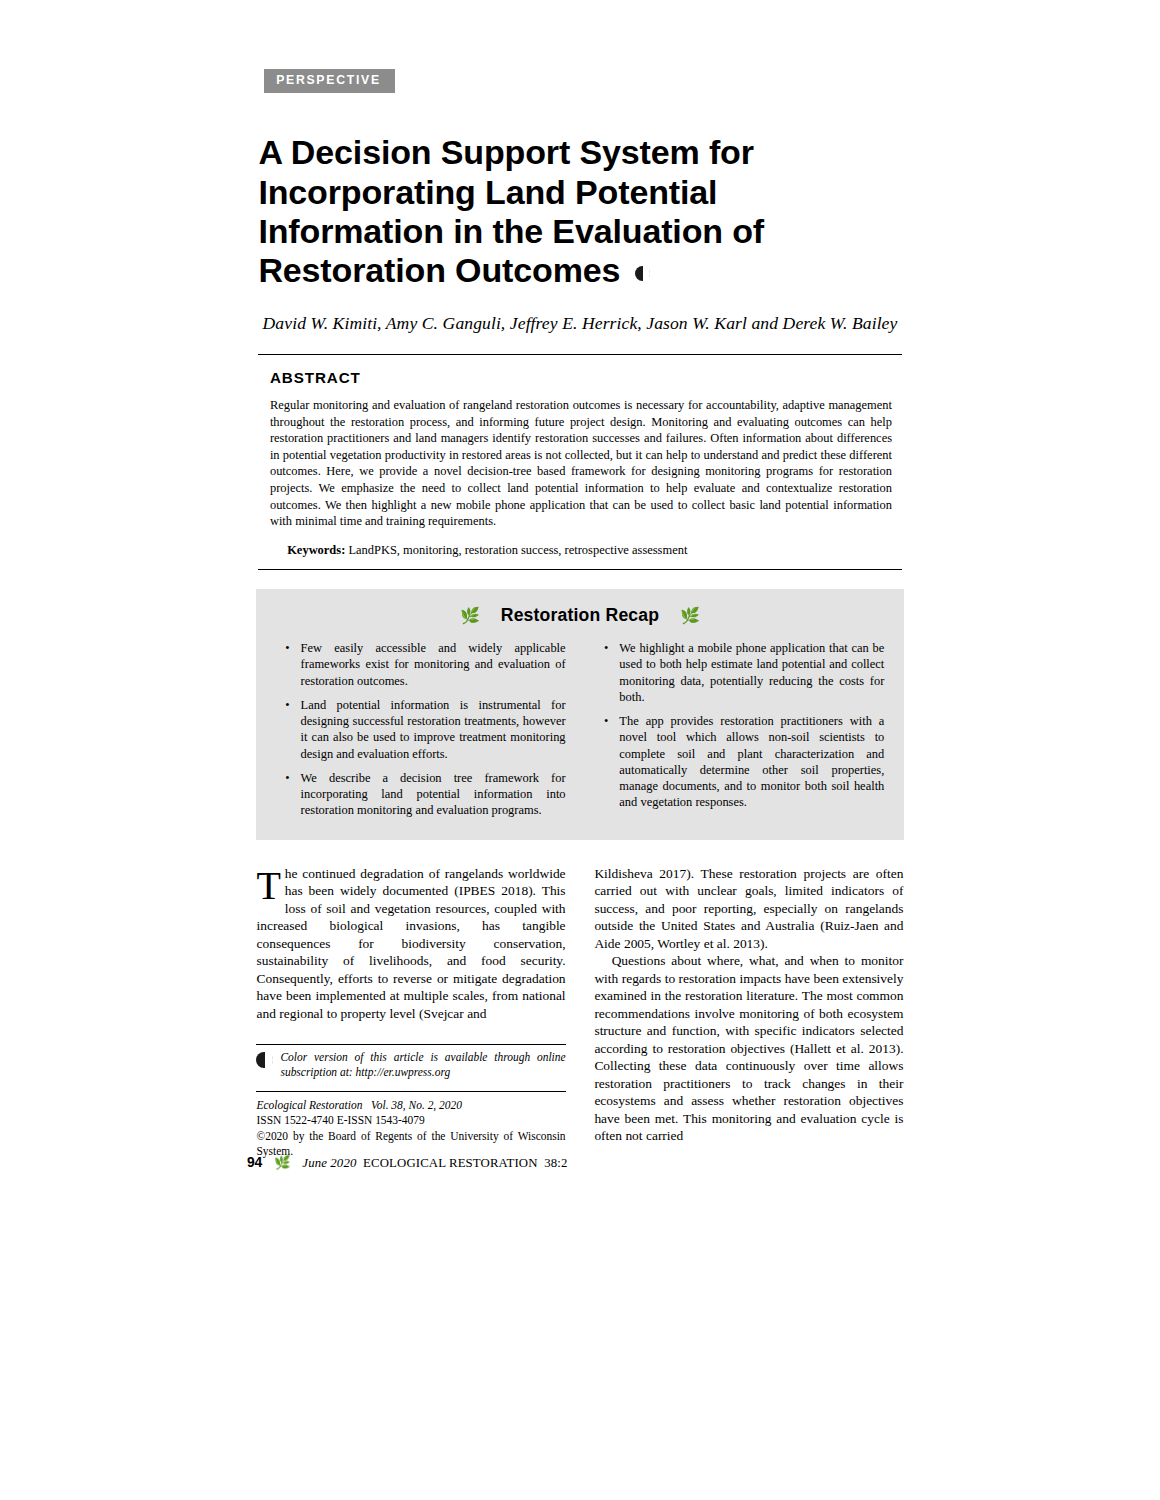PERSPECTIVE
A Decision Support System for Incorporating Land Potential Information in the Evaluation of Restoration Outcomes
David W. Kimiti, Amy C. Ganguli, Jeffrey E. Herrick, Jason W. Karl and Derek W. Bailey
ABSTRACT
Regular monitoring and evaluation of rangeland restoration outcomes is necessary for accountability, adaptive management throughout the restoration process, and informing future project design. Monitoring and evaluating outcomes can help restoration practitioners and land managers identify restoration successes and failures. Often information about differences in potential vegetation productivity in restored areas is not collected, but it can help to understand and predict these different outcomes. Here, we provide a novel decision-tree based framework for designing monitoring programs for restoration projects. We emphasize the need to collect land potential information to help evaluate and contextualize restoration outcomes. We then highlight a new mobile phone application that can be used to collect basic land potential information with minimal time and training requirements.
Keywords: LandPKS, monitoring, restoration success, retrospective assessment
🌿 Restoration Recap 🌿
Few easily accessible and widely applicable frameworks exist for monitoring and evaluation of restoration outcomes.
Land potential information is instrumental for designing successful restoration treatments, however it can also be used to improve treatment monitoring design and evaluation efforts.
We describe a decision tree framework for incorporating land potential information into restoration monitoring and evaluation programs.
We highlight a mobile phone application that can be used to both help estimate land potential and collect monitoring data, potentially reducing the costs for both.
The app provides restoration practitioners with a novel tool which allows non-soil scientists to complete soil and plant characterization and automatically determine other soil properties, manage documents, and to monitor both soil health and vegetation responses.
The continued degradation of rangelands worldwide has been widely documented (IPBES 2018). This loss of soil and vegetation resources, coupled with increased biological invasions, has tangible consequences for biodiversity conservation, sustainability of livelihoods, and food security. Consequently, efforts to reverse or mitigate degradation have been implemented at multiple scales, from national and regional to property level (Svejcar and
Color version of this article is available through online subscription at: http://er.uwpress.org
Ecological Restoration Vol. 38, No. 2, 2020
ISSN 1522-4740 E-ISSN 1543-4079
©2020 by the Board of Regents of the University of Wisconsin System.
Kildisheva 2017). These restoration projects are often carried out with unclear goals, limited indicators of success, and poor reporting, especially on rangelands outside the United States and Australia (Ruiz-Jaen and Aide 2005, Wortley et al. 2013).
Questions about where, what, and when to monitor with regards to restoration impacts have been extensively examined in the restoration literature. The most common recommendations involve monitoring of both ecosystem structure and function, with specific indicators selected according to restoration objectives (Hallett et al. 2013). Collecting these data continuously over time allows restoration practitioners to track changes in their ecosystems and assess whether restoration objectives have been met. This monitoring and evaluation cycle is often not carried
94 🌿 June 2020 ECOLOGICAL RESTORATION 38:2